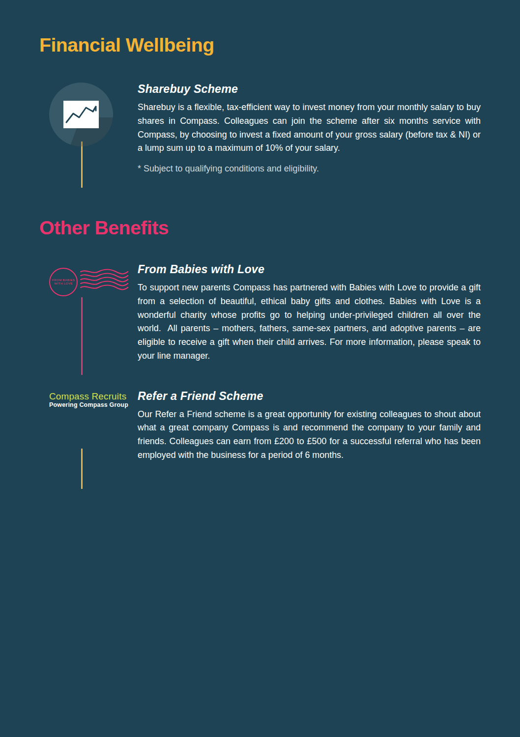Financial Wellbeing
Sharebuy Scheme
Sharebuy is a flexible, tax-efficient way to invest money from your monthly salary to buy shares in Compass. Colleagues can join the scheme after six months service with Compass, by choosing to invest a fixed amount of your gross salary (before tax & NI) or a lump sum up to a maximum of 10% of your salary.
* Subject to qualifying conditions and eligibility.
Other Benefits
From Babies
with Love
From Babies with Love
To support new parents Compass has partnered with Babies with Love to provide a gift from a selection of beautiful, ethical baby gifts and clothes. Babies with Love is a wonderful charity whose profits go to helping under-privileged children all over the world. All parents – mothers, fathers, same-sex partners, and adoptive parents – are eligible to receive a gift when their child arrives. For more information, please speak to your line manager.
Compass Recruits
Powering Compass Group
Refer a Friend Scheme
Our Refer a Friend scheme is a great opportunity for existing colleagues to shout about what a great company Compass is and recommend the company to your family and friends. Colleagues can earn from £200 to £500 for a successful referral who has been employed with the business for a period of 6 months.